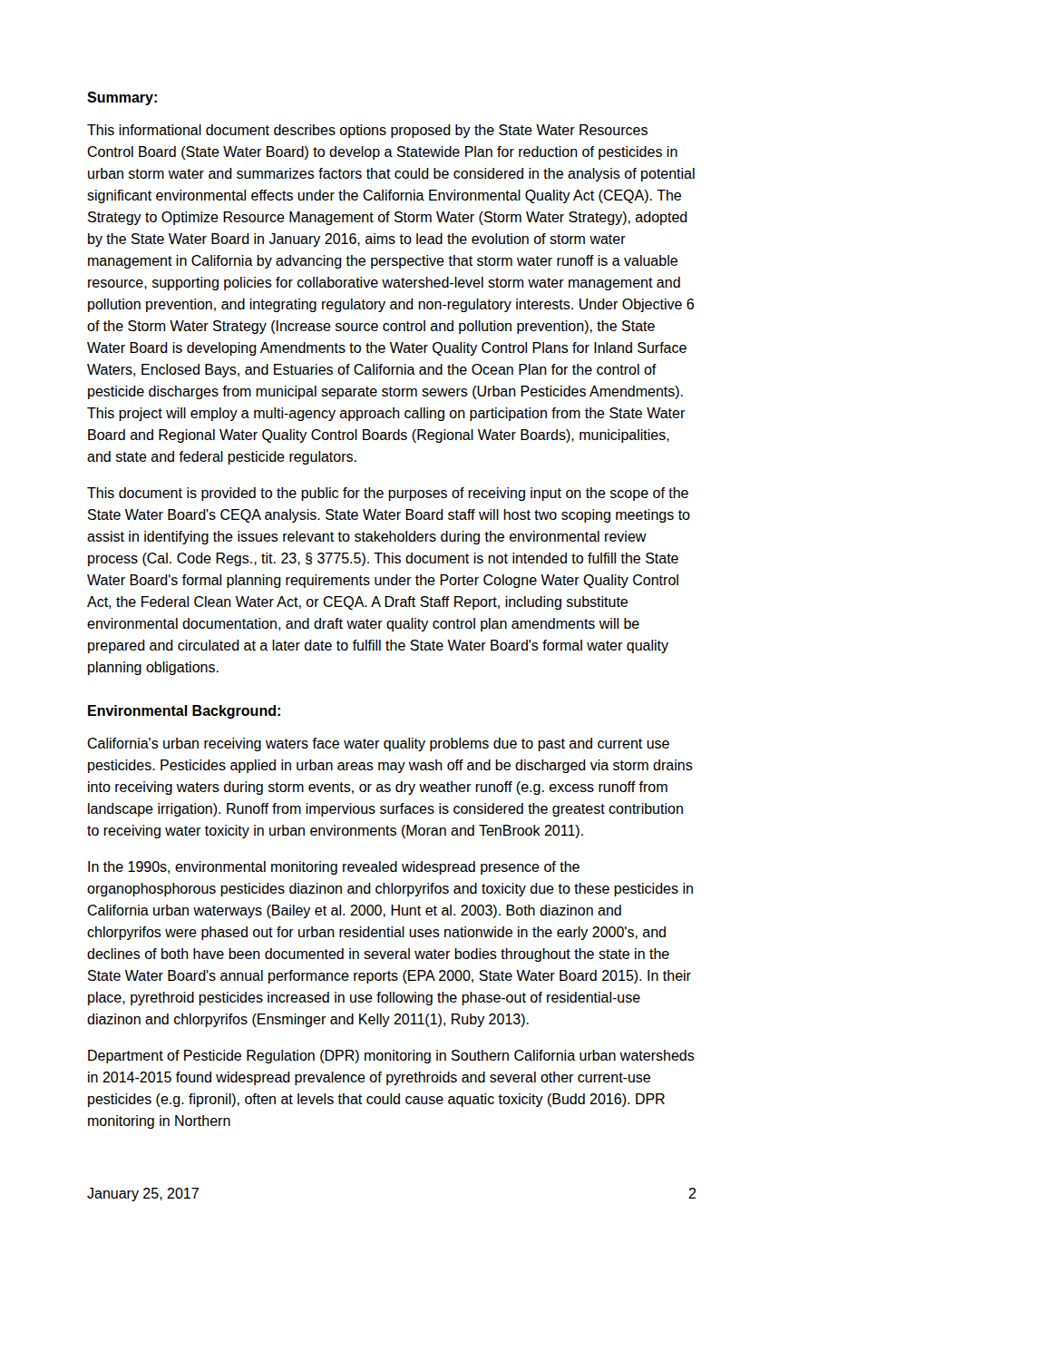Summary:
This informational document describes options proposed by the State Water Resources Control Board (State Water Board) to develop a Statewide Plan for reduction of pesticides in urban storm water and summarizes factors that could be considered in the analysis of potential significant environmental effects under the California Environmental Quality Act (CEQA). The Strategy to Optimize Resource Management of Storm Water (Storm Water Strategy), adopted by the State Water Board in January 2016, aims to lead the evolution of storm water management in California by advancing the perspective that storm water runoff is a valuable resource, supporting policies for collaborative watershed-level storm water management and pollution prevention, and integrating regulatory and non-regulatory interests. Under Objective 6 of the Storm Water Strategy (Increase source control and pollution prevention), the State Water Board is developing Amendments to the Water Quality Control Plans for Inland Surface Waters, Enclosed Bays, and Estuaries of California and the Ocean Plan for the control of pesticide discharges from municipal separate storm sewers (Urban Pesticides Amendments). This project will employ a multi-agency approach calling on participation from the State Water Board and Regional Water Quality Control Boards (Regional Water Boards), municipalities, and state and federal pesticide regulators.
This document is provided to the public for the purposes of receiving input on the scope of the State Water Board's CEQA analysis. State Water Board staff will host two scoping meetings to assist in identifying the issues relevant to stakeholders during the environmental review process (Cal. Code Regs., tit. 23, § 3775.5). This document is not intended to fulfill the State Water Board's formal planning requirements under the Porter Cologne Water Quality Control Act, the Federal Clean Water Act, or CEQA. A Draft Staff Report, including substitute environmental documentation, and draft water quality control plan amendments will be prepared and circulated at a later date to fulfill the State Water Board's formal water quality planning obligations.
Environmental Background:
California's urban receiving waters face water quality problems due to past and current use pesticides. Pesticides applied in urban areas may wash off and be discharged via storm drains into receiving waters during storm events, or as dry weather runoff (e.g. excess runoff from landscape irrigation). Runoff from impervious surfaces is considered the greatest contribution to receiving water toxicity in urban environments (Moran and TenBrook 2011).
In the 1990s, environmental monitoring revealed widespread presence of the organophosphorous pesticides diazinon and chlorpyrifos and toxicity due to these pesticides in California urban waterways (Bailey et al. 2000, Hunt et al. 2003). Both diazinon and chlorpyrifos were phased out for urban residential uses nationwide in the early 2000's, and declines of both have been documented in several water bodies throughout the state in the State Water Board's annual performance reports (EPA 2000, State Water Board 2015). In their place, pyrethroid pesticides increased in use following the phase-out of residential-use diazinon and chlorpyrifos (Ensminger and Kelly 2011(1), Ruby 2013).
Department of Pesticide Regulation (DPR) monitoring in Southern California urban watersheds in 2014-2015 found widespread prevalence of pyrethroids and several other current-use pesticides (e.g. fipronil), often at levels that could cause aquatic toxicity (Budd 2016). DPR monitoring in Northern
January 25, 2017 2